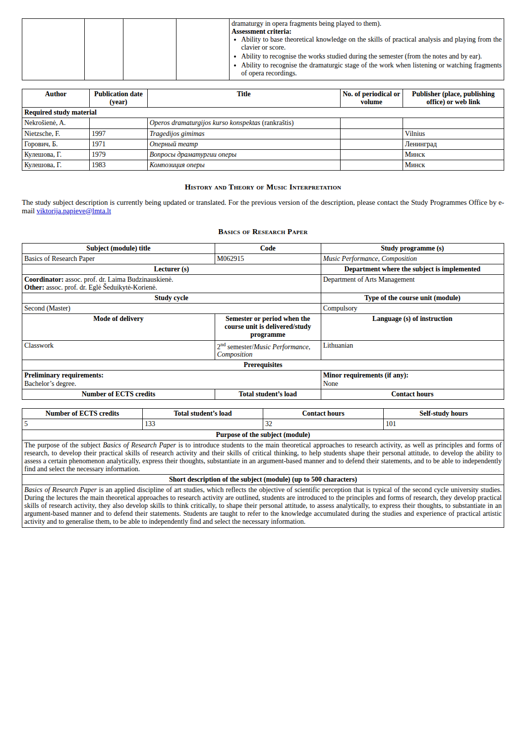| | | | | dramaturgy in opera fragments being played to them). Assessment criteria: Ability to base theoretical knowledge on the skills of practical analysis and playing from the clavier or score. Ability to recognise the works studied during the semester (from the notes and by ear). Ability to recognise the dramaturgic stage of the work when listening or watching fragments of opera recordings. |
| Author | Publication date (year) | Title | No. of periodical or volume | Publisher (place, publishing office) or web link |
| --- | --- | --- | --- | --- |
| Required study material |
| Nekrošienė, A. | | Operos dramaturgijos kurso konspektas (rankraštis) | | |
| Nietzsche, F. | 1997 | Tragedijos gimimas | | Vilnius |
| Горович, Б. | 1971 | Оперный театр | | Ленинград |
| Кулешова, Г. | 1979 | Вопросы драматургии оперы | | Минск |
| Кулешова, Г. | 1983 | Композиция оперы | | Минск |
History and Theory of Music Interpretation
The study subject description is currently being updated or translated. For the previous version of the description, please contact the Study Programmes Office by e-mail viktorija.papieve@lmta.lt
Basics of Research Paper
| Subject (module) title | Code | Study programme (s) |
| --- | --- | --- |
| Basics of Research Paper | M062915 | Music Performance, Composition |
| Lecturer (s) | Department where the subject is implemented |
| Coordinator: assoc. prof. dr. Laima Budzinauskienė. Other: assoc. prof. dr. Eglė Šeduikytė-Korienė. | Department of Arts Management |
| Study cycle | Type of the course unit (module) |
| Second (Master) | Compulsory |
| Mode of delivery | Semester or period when the course unit is delivered/study programme | Language (s) of instruction |
| Classwork | 2 nd semester/ Music Performance, Composition | Lithuanian |
| Prerequisites |
| Preliminary requirements: Bachelor’s degree. | Minor requirements (if any): None |
| Number of ECTS credits | Total student’s load | Contact hours | |
| Number of ECTS credits | Total student’s load | Contact hours | Self-study hours |
| --- | --- | --- | --- |
| 5 | 133 | 32 | 101 |
| Purpose of the subject (module) |
| The purpose of the subject Basics of Research Paper is to introduce students to the main theoretical approaches to research activity, as well as principles and forms of research, to develop their practical skills of research activity and their skills of critical thinking, to help students shape their personal attitude, to develop the ability to assess a certain phenomenon analytically, express their thoughts, substantiate in an argument-based manner and to defend their statements, and to be able to independently find and select the necessary information. |
| Short description of the subject (module) (up to 500 characters) |
| Basics of Research Paper is an applied discipline of art studies, which reflects the objective of scientific perception that is typical of the second cycle university studies. During the lectures the main theoretical approaches to research activity are outlined, students are introduced to the principles and forms of research, they develop practical skills of research activity, they also develop skills to think critically, to shape their personal attitude, to assess analytically, to express their thoughts, to substantiate in an argument-based manner and to defend their statements. Students are taught to refer to the knowledge accumulated during the studies and experience of practical artistic activity and to generalise them, to be able to independently find and select the necessary information. |